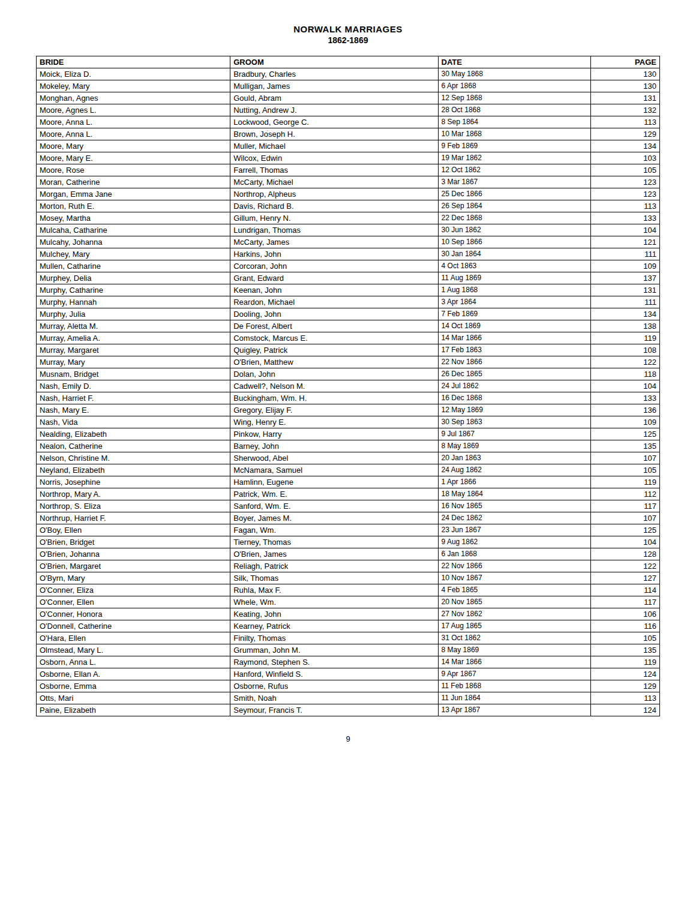NORWALK MARRIAGES
1862-1869
| BRIDE | GROOM | DATE | PAGE |
| --- | --- | --- | --- |
| Moick, Eliza D. | Bradbury, Charles | 30 May 1868 | 130 |
| Mokeley, Mary | Mulligan, James | 6 Apr 1868 | 130 |
| Monghan, Agnes | Gould, Abram | 12 Sep 1868 | 131 |
| Moore, Agnes L. | Nutting, Andrew J. | 28 Oct 1868 | 132 |
| Moore, Anna L. | Lockwood, George C. | 8 Sep 1864 | 113 |
| Moore, Anna L. | Brown, Joseph H. | 10 Mar 1868 | 129 |
| Moore, Mary | Muller, Michael | 9 Feb 1869 | 134 |
| Moore, Mary E. | Wilcox, Edwin | 19 Mar 1862 | 103 |
| Moore, Rose | Farrell, Thomas | 12 Oct 1862 | 105 |
| Moran, Catherine | McCarty, Michael | 3 Mar 1867 | 123 |
| Morgan, Emma Jane | Northrop, Alpheus | 25 Dec 1866 | 123 |
| Morton, Ruth E. | Davis, Richard B. | 26 Sep 1864 | 113 |
| Mosey, Martha | Gillum, Henry N. | 22 Dec 1868 | 133 |
| Mulcaha, Catharine | Lundrigan, Thomas | 30 Jun 1862 | 104 |
| Mulcahy, Johanna | McCarty, James | 10 Sep 1866 | 121 |
| Mulchey, Mary | Harkins, John | 30 Jan 1864 | 111 |
| Mullen, Catharine | Corcoran, John | 4 Oct 1863 | 109 |
| Murphey, Delia | Grant, Edward | 11 Aug 1869 | 137 |
| Murphy, Catharine | Keenan, John | 1 Aug 1868 | 131 |
| Murphy, Hannah | Reardon, Michael | 3 Apr 1864 | 111 |
| Murphy, Julia | Dooling, John | 7 Feb 1869 | 134 |
| Murray, Aletta M. | De Forest, Albert | 14 Oct 1869 | 138 |
| Murray, Amelia A. | Comstock, Marcus E. | 14 Mar 1866 | 119 |
| Murray, Margaret | Quigley, Patrick | 17 Feb 1863 | 108 |
| Murray, Mary | O'Brien, Matthew | 22 Nov 1866 | 122 |
| Musnam, Bridget | Dolan, John | 26 Dec 1865 | 118 |
| Nash, Emily D. | Cadwell?, Nelson M. | 24 Jul 1862 | 104 |
| Nash, Harriet F. | Buckingham, Wm. H. | 16 Dec 1868 | 133 |
| Nash, Mary E. | Gregory, Elijay F. | 12 May 1869 | 136 |
| Nash, Vida | Wing, Henry E. | 30 Sep 1863 | 109 |
| Nealding, Elizabeth | Pinkow, Harry | 9 Jul 1867 | 125 |
| Nealon, Catherine | Barney, John | 8 May 1869 | 135 |
| Nelson, Christine M. | Sherwood, Abel | 20 Jan 1863 | 107 |
| Neyland, Elizabeth | McNamara, Samuel | 24 Aug 1862 | 105 |
| Norris, Josephine | Hamlinn, Eugene | 1 Apr 1866 | 119 |
| Northrop, Mary A. | Patrick, Wm. E. | 18 May 1864 | 112 |
| Northrop, S. Eliza | Sanford, Wm. E. | 16 Nov 1865 | 117 |
| Northrup, Harriet F. | Boyer, James M. | 24 Dec 1862 | 107 |
| O'Boy, Ellen | Fagan, Wm. | 23 Jun 1867 | 125 |
| O'Brien, Bridget | Tierney, Thomas | 9 Aug 1862 | 104 |
| O'Brien, Johanna | O'Brien, James | 6 Jan 1868 | 128 |
| O'Brien, Margaret | Reliagh, Patrick | 22 Nov 1866 | 122 |
| O'Byrn, Mary | Silk, Thomas | 10 Nov 1867 | 127 |
| O'Conner, Eliza | Ruhla, Max F. | 4 Feb 1865 | 114 |
| O'Conner, Ellen | Whele, Wm. | 20 Nov 1865 | 117 |
| O'Conner, Honora | Keating, John | 27 Nov 1862 | 106 |
| O'Donnell, Catherine | Kearney, Patrick | 17 Aug 1865 | 116 |
| O'Hara, Ellen | Finilty, Thomas | 31 Oct 1862 | 105 |
| Olmstead, Mary L. | Grumman, John M. | 8 May 1869 | 135 |
| Osborn, Anna L. | Raymond, Stephen S. | 14 Mar 1866 | 119 |
| Osborne, Ellan A. | Hanford, Winfield S. | 9 Apr 1867 | 124 |
| Osborne, Emma | Osborne, Rufus | 11 Feb 1868 | 129 |
| Otts, Mari | Smith, Noah | 11 Jun 1864 | 113 |
| Paine, Elizabeth | Seymour, Francis T. | 13 Apr 1867 | 124 |
9